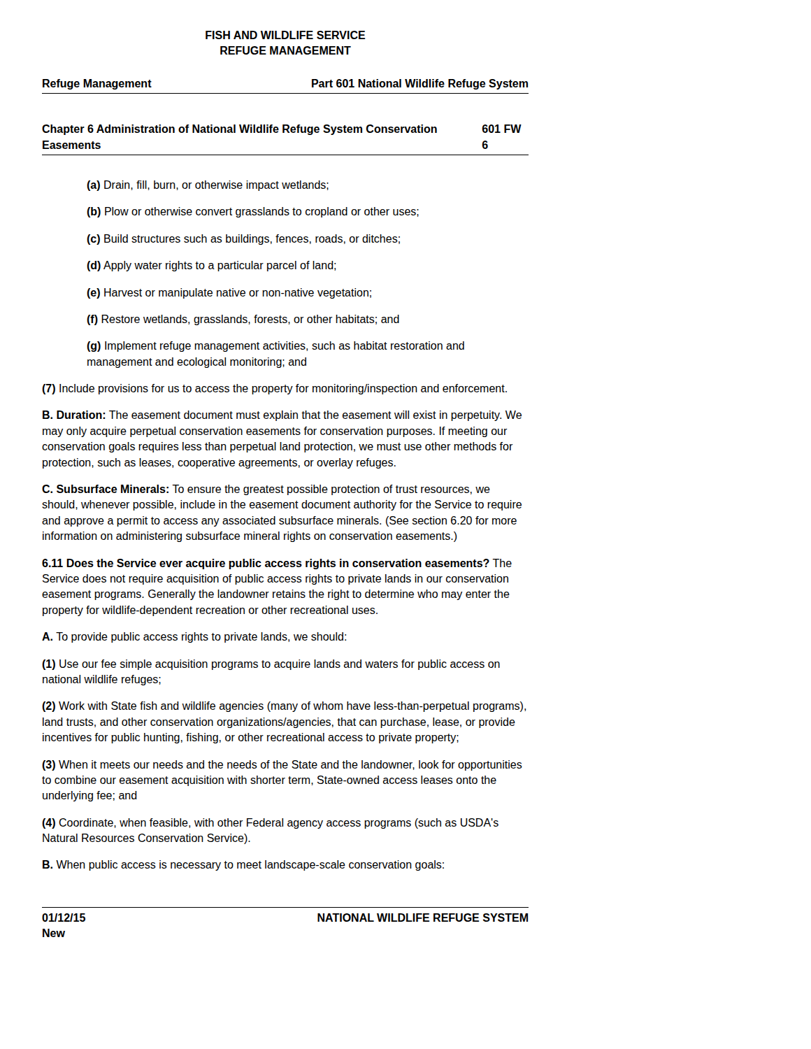FISH AND WILDLIFE SERVICE
REFUGE MANAGEMENT
Refuge Management Part 601 National Wildlife Refuge System
Chapter 6 Administration of National Wildlife Refuge System Conservation Easements 601 FW 6
(a) Drain, fill, burn, or otherwise impact wetlands;
(b) Plow or otherwise convert grasslands to cropland or other uses;
(c) Build structures such as buildings, fences, roads, or ditches;
(d) Apply water rights to a particular parcel of land;
(e) Harvest or manipulate native or non-native vegetation;
(f) Restore wetlands, grasslands, forests, or other habitats; and
(g) Implement refuge management activities, such as habitat restoration and management and ecological monitoring; and
(7) Include provisions for us to access the property for monitoring/inspection and enforcement.
B. Duration: The easement document must explain that the easement will exist in perpetuity. We may only acquire perpetual conservation easements for conservation purposes. If meeting our conservation goals requires less than perpetual land protection, we must use other methods for protection, such as leases, cooperative agreements, or overlay refuges.
C. Subsurface Minerals: To ensure the greatest possible protection of trust resources, we should, whenever possible, include in the easement document authority for the Service to require and approve a permit to access any associated subsurface minerals. (See section 6.20 for more information on administering subsurface mineral rights on conservation easements.)
6.11 Does the Service ever acquire public access rights in conservation easements? The Service does not require acquisition of public access rights to private lands in our conservation easement programs. Generally the landowner retains the right to determine who may enter the property for wildlife-dependent recreation or other recreational uses.
A. To provide public access rights to private lands, we should:
(1) Use our fee simple acquisition programs to acquire lands and waters for public access on national wildlife refuges;
(2) Work with State fish and wildlife agencies (many of whom have less-than-perpetual programs), land trusts, and other conservation organizations/agencies, that can purchase, lease, or provide incentives for public hunting, fishing, or other recreational access to private property;
(3) When it meets our needs and the needs of the State and the landowner, look for opportunities to combine our easement acquisition with shorter term, State-owned access leases onto the underlying fee; and
(4) Coordinate, when feasible, with other Federal agency access programs (such as USDA's Natural Resources Conservation Service).
B. When public access is necessary to meet landscape-scale conservation goals:
01/12/15
New NATIONAL WILDLIFE REFUGE SYSTEM